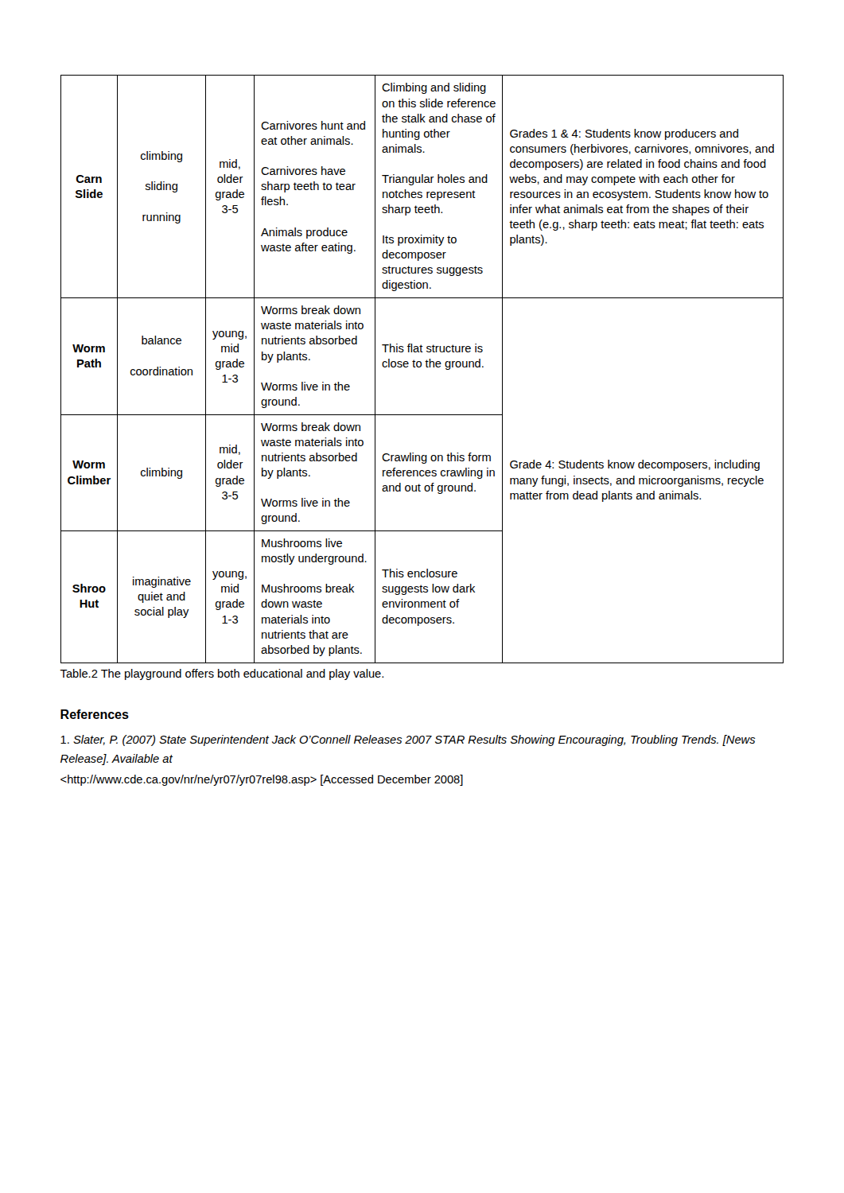| Carn Slide | climbing sliding running | mid, older grade 3-5 | Carnivores hunt and eat other animals. Carnivores have sharp teeth to tear flesh. Animals produce waste after eating. | Climbing and sliding on this slide reference the stalk and chase of hunting other animals. Triangular holes and notches represent sharp teeth. Its proximity to decomposer structures suggests digestion. | Grades 1 & 4: Students know producers and consumers (herbivores, carnivores, omnivores, and decomposers) are related in food chains and food webs, and may compete with each other for resources in an ecosystem. Students know how to infer what animals eat from the shapes of their teeth (e.g., sharp teeth: eats meat; flat teeth: eats plants). |
| Worm Path | balance coordination | young, mid grade 1-3 | Worms break down waste materials into nutrients absorbed by plants. Worms live in the ground. | This flat structure is close to the ground. | Grade 4: Students know decomposers, including many fungi, insects, and microorganisms, recycle matter from dead plants and animals. |
| Worm Climber | climbing | mid, older grade 3-5 | Worms break down waste materials into nutrients absorbed by plants. Worms live in the ground. | Crawling on this form references crawling in and out of ground. |
| Shroo Hut | imaginative quiet and social play | young, mid grade 1-3 | Mushrooms live mostly underground. Mushrooms break down waste materials into nutrients that are absorbed by plants. | This enclosure suggests low dark environment of decomposers. |
Table.2 The playground offers both educational and play value.
References
1. Slater, P. (2007) State Superintendent Jack O’Connell Releases 2007 STAR Results Showing Encouraging, Troubling Trends. [News Release]. Available at
<http://www.cde.ca.gov/nr/ne/yr07/yr07rel98.asp> [Accessed December 2008]